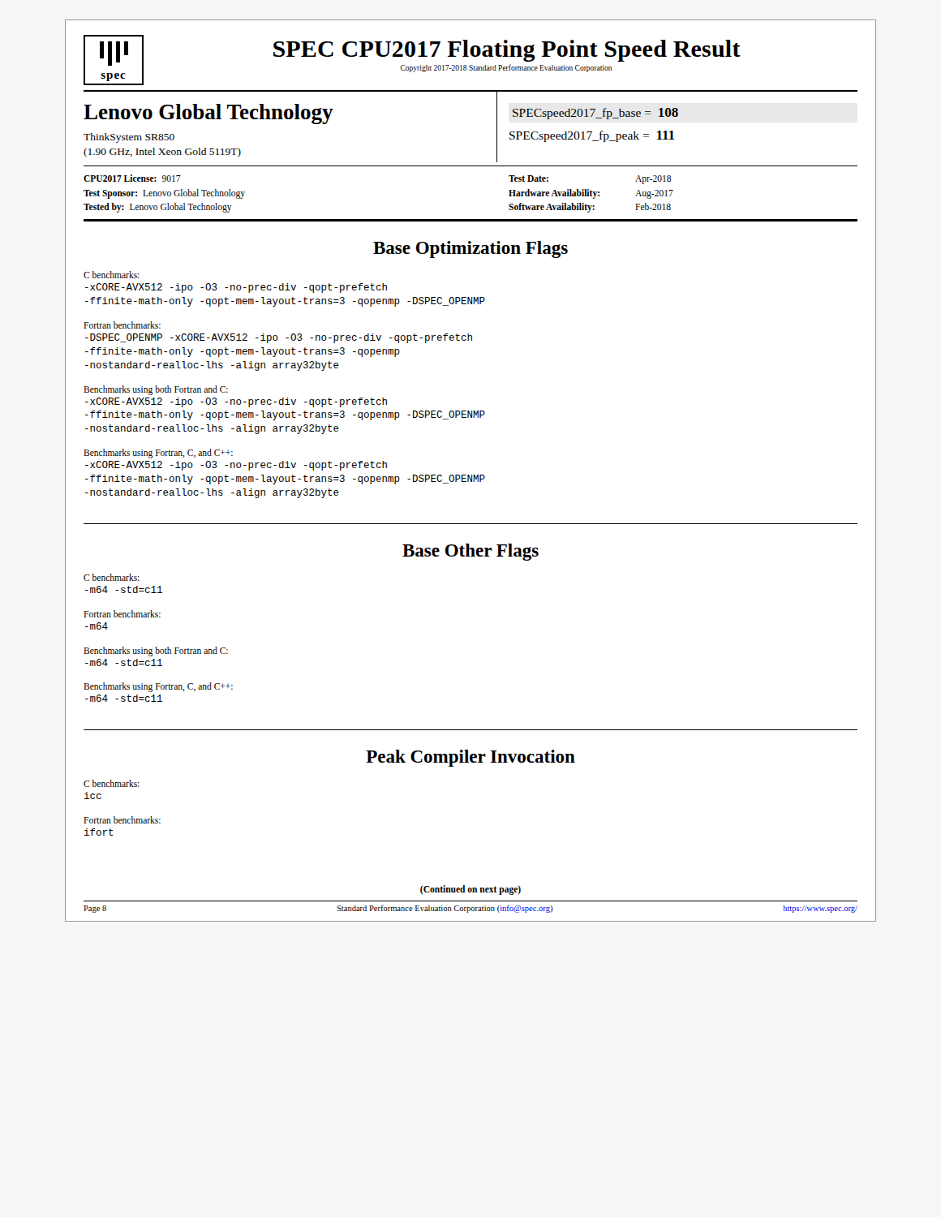spec
SPEC CPU2017 Floating Point Speed Result
Copyright 2017-2018 Standard Performance Evaluation Corporation
Lenovo Global Technology
ThinkSystem SR850
(1.90 GHz, Intel Xeon Gold 5119T)
SPECspeed2017_fp_base = 108
SPECspeed2017_fp_peak = 111
CPU2017 License: 9017
Test Sponsor: Lenovo Global Technology
Tested by: Lenovo Global Technology
Test Date: Apr-2018
Hardware Availability: Aug-2017
Software Availability: Feb-2018
Base Optimization Flags
C benchmarks:
-xCORE-AVX512 -ipo -O3 -no-prec-div -qopt-prefetch
-ffinite-math-only -qopt-mem-layout-trans=3 -qopenmp -DSPEC_OPENMP
Fortran benchmarks:
-DSPEC_OPENMP -xCORE-AVX512 -ipo -O3 -no-prec-div -qopt-prefetch
-ffinite-math-only -qopt-mem-layout-trans=3 -qopenmp
-nostandard-realloc-lhs -align array32byte
Benchmarks using both Fortran and C:
-xCORE-AVX512 -ipo -O3 -no-prec-div -qopt-prefetch
-ffinite-math-only -qopt-mem-layout-trans=3 -qopenmp -DSPEC_OPENMP
-nostandard-realloc-lhs -align array32byte
Benchmarks using Fortran, C, and C++:
-xCORE-AVX512 -ipo -O3 -no-prec-div -qopt-prefetch
-ffinite-math-only -qopt-mem-layout-trans=3 -qopenmp -DSPEC_OPENMP
-nostandard-realloc-lhs -align array32byte
Base Other Flags
C benchmarks:
-m64 -std=c11
Fortran benchmarks:
-m64
Benchmarks using both Fortran and C:
-m64 -std=c11
Benchmarks using Fortran, C, and C++:
-m64 -std=c11
Peak Compiler Invocation
C benchmarks:
icc
Fortran benchmarks:
ifort
(Continued on next page)
Page 8
Standard Performance Evaluation Corporation (info@spec.org)
https://www.spec.org/